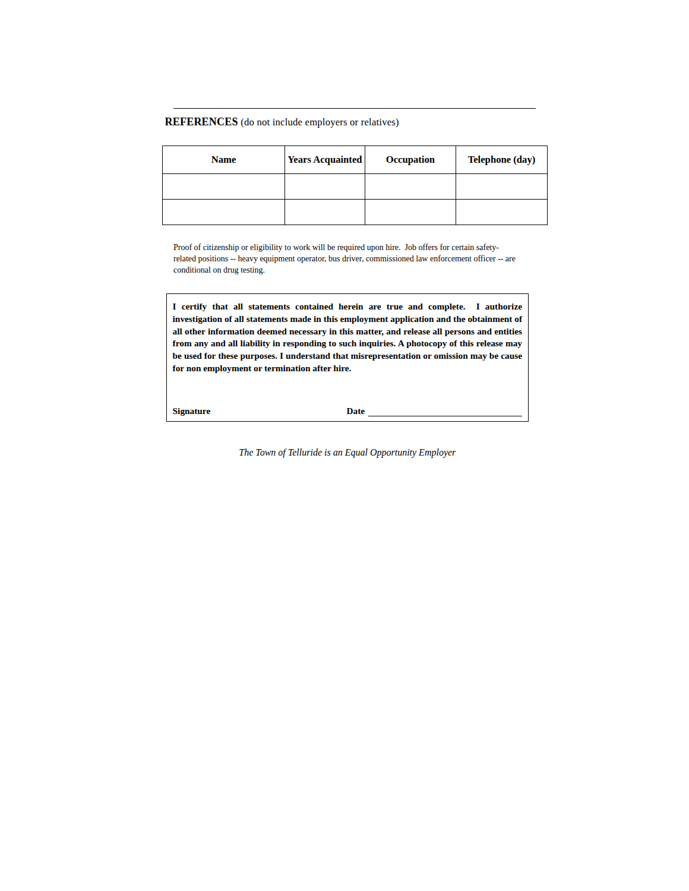REFERENCES (do not include employers or relatives)
| Name | Years Acquainted | Occupation | Telephone (day) |
| --- | --- | --- | --- |
Proof of citizenship or eligibility to work will be required upon hire. Job offers for certain safety-related positions -- heavy equipment operator, bus driver, commissioned law enforcement officer -- are conditional on drug testing.
I certify that all statements contained herein are true and complete. I authorize investigation of all statements made in this employment application and the obtainment of all other information deemed necessary in this matter, and release all persons and entities from any and all liability in responding to such inquiries. A photocopy of this release may be used for these purposes. I understand that misrepresentation or omission may be cause for non employment or termination after hire.
Signature Date
The Town of Telluride is an Equal Opportunity Employer